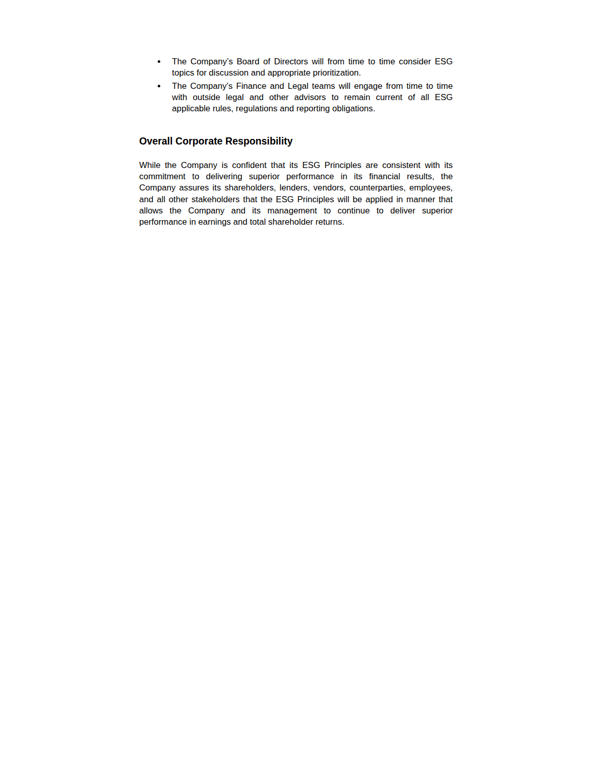The Company’s Board of Directors will from time to time consider ESG topics for discussion and appropriate prioritization.
The Company’s Finance and Legal teams will engage from time to time with outside legal and other advisors to remain current of all ESG applicable rules, regulations and reporting obligations.
Overall Corporate Responsibility
While the Company is confident that its ESG Principles are consistent with its commitment to delivering superior performance in its financial results, the Company assures its shareholders, lenders, vendors, counterparties, employees, and all other stakeholders that the ESG Principles will be applied in manner that allows the Company and its management to continue to deliver superior performance in earnings and total shareholder returns.